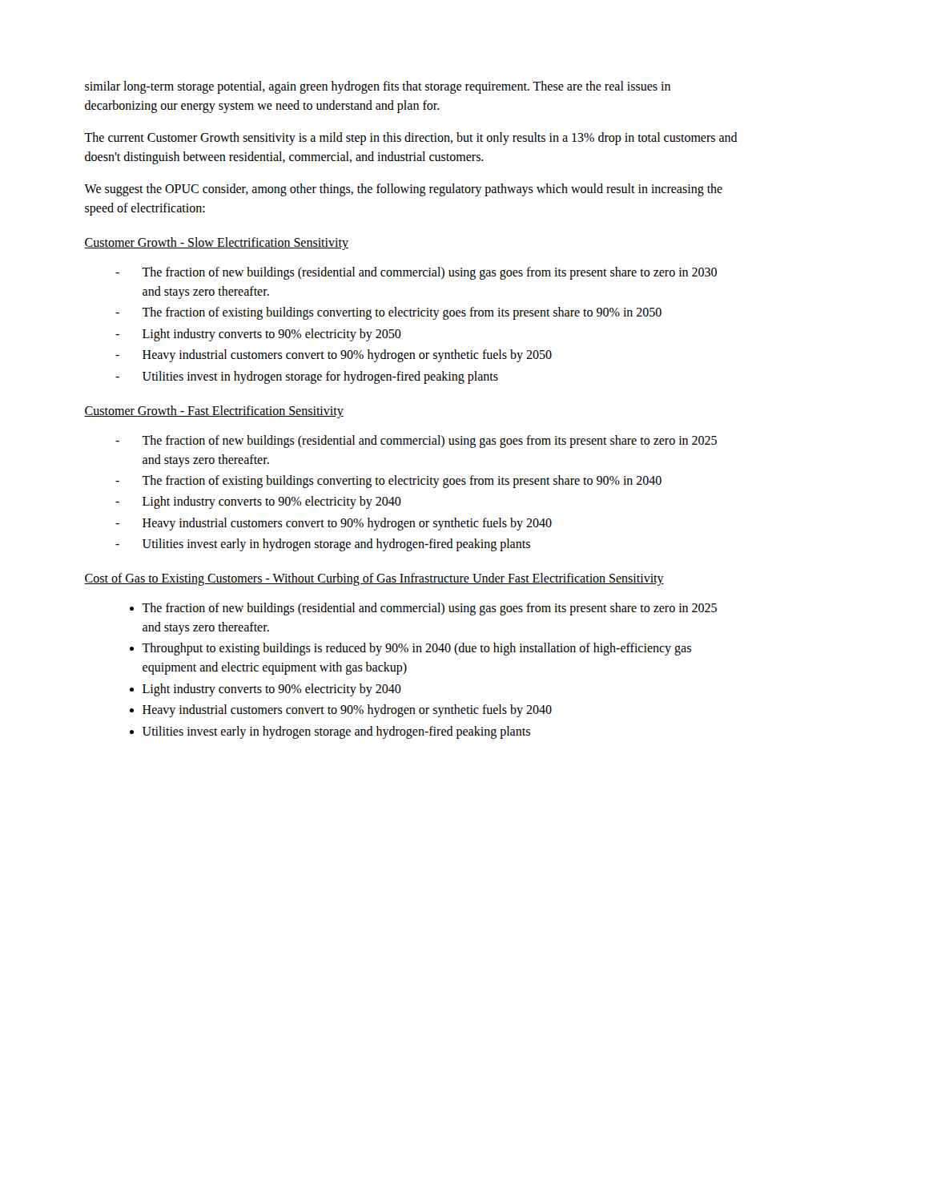similar long-term storage potential, again green hydrogen fits that storage requirement. These are the real issues in decarbonizing our energy system we need to understand and plan for.
The current Customer Growth sensitivity is a mild step in this direction, but it only results in a 13% drop in total customers and doesn't distinguish between residential, commercial, and industrial customers.
We suggest the OPUC consider, among other things, the following regulatory pathways which would result in increasing the speed of electrification:
Customer Growth - Slow Electrification Sensitivity
The fraction of new buildings (residential and commercial) using gas goes from its present share to zero in 2030 and stays zero thereafter.
The fraction of existing buildings converting to electricity goes from its present share to 90% in 2050
Light industry converts to 90% electricity by 2050
Heavy industrial customers convert to 90% hydrogen or synthetic fuels by 2050
Utilities invest in hydrogen storage for hydrogen-fired peaking plants
Customer Growth - Fast Electrification Sensitivity
The fraction of new buildings (residential and commercial) using gas goes from its present share to zero in 2025 and stays zero thereafter.
The fraction of existing buildings converting to electricity goes from its present share to 90% in 2040
Light industry converts to 90% electricity by 2040
Heavy industrial customers convert to 90% hydrogen or synthetic fuels by 2040
Utilities invest early in hydrogen storage and hydrogen-fired peaking plants
Cost of Gas to Existing Customers - Without Curbing of Gas Infrastructure Under Fast Electrification Sensitivity
The fraction of new buildings (residential and commercial) using gas goes from its present share to zero in 2025 and stays zero thereafter.
Throughput to existing buildings is reduced by 90% in 2040 (due to high installation of high-efficiency gas equipment and electric equipment with gas backup)
Light industry converts to 90% electricity by 2040
Heavy industrial customers convert to 90% hydrogen or synthetic fuels by 2040
Utilities invest early in hydrogen storage and hydrogen-fired peaking plants